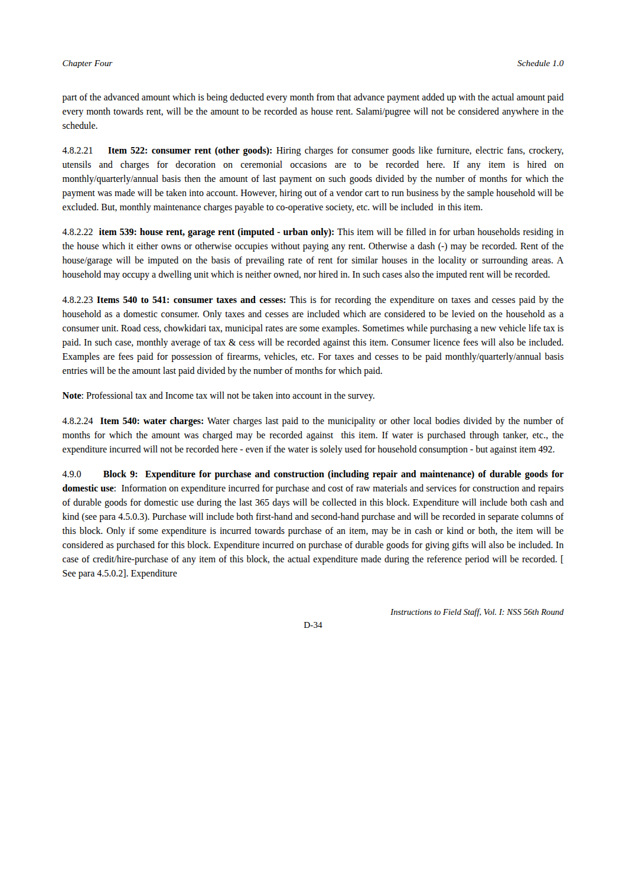Chapter Four Schedule 1.0
part of the advanced amount which is being deducted every month from that advance payment added up with the actual amount paid every month towards rent, will be the amount to be recorded as house rent. Salami/pugree will not be considered anywhere in the schedule.
4.8.2.21 Item 522: consumer rent (other goods): Hiring charges for consumer goods like furniture, electric fans, crockery, utensils and charges for decoration on ceremonial occasions are to be recorded here. If any item is hired on monthly/quarterly/annual basis then the amount of last payment on such goods divided by the number of months for which the payment was made will be taken into account. However, hiring out of a vendor cart to run business by the sample household will be excluded. But, monthly maintenance charges payable to co-operative society, etc. will be included in this item.
4.8.2.22 item 539: house rent, garage rent (imputed - urban only): This item will be filled in for urban households residing in the house which it either owns or otherwise occupies without paying any rent. Otherwise a dash (-) may be recorded. Rent of the house/garage will be imputed on the basis of prevailing rate of rent for similar houses in the locality or surrounding areas. A household may occupy a dwelling unit which is neither owned, nor hired in. In such cases also the imputed rent will be recorded.
4.8.2.23 Items 540 to 541: consumer taxes and cesses: This is for recording the expenditure on taxes and cesses paid by the household as a domestic consumer. Only taxes and cesses are included which are considered to be levied on the household as a consumer unit. Road cess, chowkidari tax, municipal rates are some examples. Sometimes while purchasing a new vehicle life tax is paid. In such case, monthly average of tax & cess will be recorded against this item. Consumer licence fees will also be included. Examples are fees paid for possession of firearms, vehicles, etc. For taxes and cesses to be paid monthly/quarterly/annual basis entries will be the amount last paid divided by the number of months for which paid.
Note: Professional tax and Income tax will not be taken into account in the survey.
4.8.2.24 Item 540: water charges: Water charges last paid to the municipality or other local bodies divided by the number of months for which the amount was charged may be recorded against this item. If water is purchased through tanker, etc., the expenditure incurred will not be recorded here - even if the water is solely used for household consumption - but against item 492.
4.9.0 Block 9: Expenditure for purchase and construction (including repair and maintenance) of durable goods for domestic use: Information on expenditure incurred for purchase and cost of raw materials and services for construction and repairs of durable goods for domestic use during the last 365 days will be collected in this block. Expenditure will include both cash and kind (see para 4.5.0.3). Purchase will include both first-hand and second-hand purchase and will be recorded in separate columns of this block. Only if some expenditure is incurred towards purchase of an item, may be in cash or kind or both, the item will be considered as purchased for this block. Expenditure incurred on purchase of durable goods for giving gifts will also be included. In case of credit/hire-purchase of any item of this block, the actual expenditure made during the reference period will be recorded. [ See para 4.5.0.2]. Expenditure
Instructions to Field Staff, Vol. I: NSS 56th Round
D-34